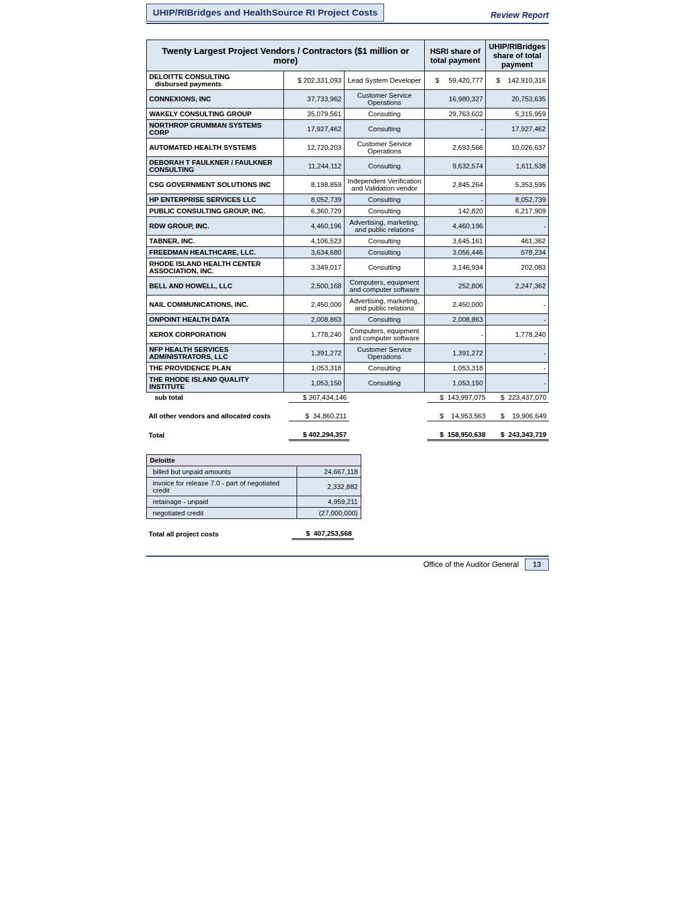UHIP/RIBridges and HealthSource RI Project Costs
Review Report
| Twenty Largest Project Vendors / Contractors ($1 million or more) | HSRI share of total payment | UHIP/RIBridges share of total payment |
| DELOITTE CONSULTING disbursed payments | $ 202,331,093 | Lead System Developer | $ 59,420,777 | $ 142,910,316 |
| CONNEXIONS, INC | 37,733,962 | Customer Service Operations | 16,980,327 | 20,753,635 |
| WAKELY CONSULTING GROUP | 35,079,561 | Consulting | 29,763,602 | 5,315,959 |
| NORTHROP GRUMMAN SYSTEMS CORP | 17,927,462 | Consulting | - | 17,927,462 |
| AUTOMATED HEALTH SYSTEMS | 12,720,203 | Customer Service Operations | 2,693,566 | 10,026,637 |
| DEBORAH T FAULKNER / FAULKNER CONSULTING | 11,244,112 | Consulting | 9,632,574 | 1,611,538 |
| CSG GOVERNMENT SOLUTIONS INC | 8,198,859 | Independent Verification and Validation vendor | 2,845,264 | 5,353,595 |
| HP ENTERPRISE SERVICES LLC | 8,052,739 | Consulting | - | 8,052,739 |
| PUBLIC CONSULTING GROUP, INC. | 6,360,729 | Consulting | 142,820 | 6,217,909 |
| RDW GROUP, INC. | 4,460,196 | Advertising, marketing, and public relations | 4,460,196 | - |
| TABNER, INC. | 4,106,523 | Consulting | 3,645,161 | 461,362 |
| FREEDMAN HEALTHCARE, LLC. | 3,634,680 | Consulting | 3,056,446 | 578,234 |
| RHODE ISLAND HEALTH CENTER ASSOCIATION, INC. | 3,349,017 | Consulting | 3,146,934 | 202,083 |
| BELL AND HOWELL, LLC | 2,500,168 | Computers, equipment and computer software | 252,806 | 2,247,362 |
| NAIL COMMUNICATIONS, INC. | 2,450,000 | Advertising, marketing, and public relations | 2,450,000 | - |
| ONPOINT HEALTH DATA | 2,008,863 | Consulting | 2,008,863 | - |
| XEROX CORPORATION | 1,778,240 | Computers, equipment and computer software | - | 1,778,240 |
| NFP HEALTH SERVICES ADMINISTRATORS, LLC | 1,391,272 | Customer Service Operations | 1,391,272 | - |
| THE PROVIDENCE PLAN | 1,053,318 | Consulting | 1,053,318 | - |
| THE RHODE ISLAND QUALITY INSTITUTE | 1,053,150 | Consulting | 1,053,150 | - |
| sub total | $ 367,434,146 | | $ 143,997,075 | $ 223,437,070 |
| All other vendors and allocated costs | $ 34,860,211 | | $ 14,953,563 | $ 19,906,649 |
| Total | $ 402,294,357 | | $ 158,950,638 | $ 243,343,719 |
| Deloitte |
| billed but unpaid amounts | 24,667,118 |
| invoice for release 7.0 - part of negotiated credit | 2,332,882 |
| retainage - unpaid | 4,959,211 |
| negotiated credit | (27,000,000) |
| Total all project costs | $ 407,253,568 |
Office of the Auditor General
13